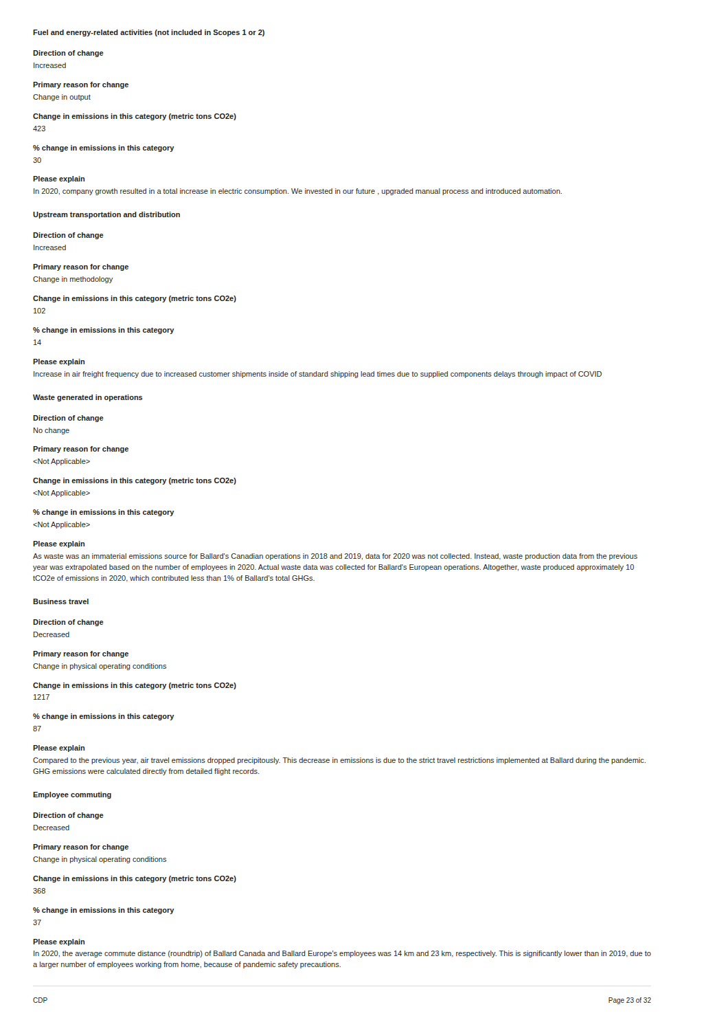Fuel and energy-related activities (not included in Scopes 1 or 2)
Direction of change
Increased
Primary reason for change
Change in output
Change in emissions in this category (metric tons CO2e)
423
% change in emissions in this category
30
Please explain
In 2020, company growth resulted in a total increase in electric consumption. We invested in our future , upgraded manual process and introduced automation.
Upstream transportation and distribution
Direction of change
Increased
Primary reason for change
Change in methodology
Change in emissions in this category (metric tons CO2e)
102
% change in emissions in this category
14
Please explain
Increase in air freight frequency due to increased customer shipments inside of standard shipping lead times due to supplied components delays through impact of COVID
Waste generated in operations
Direction of change
No change
Primary reason for change
<Not Applicable>
Change in emissions in this category (metric tons CO2e)
<Not Applicable>
% change in emissions in this category
<Not Applicable>
Please explain
As waste was an immaterial emissions source for Ballard's Canadian operations in 2018 and 2019, data for 2020 was not collected. Instead, waste production data from the previous year was extrapolated based on the number of employees in 2020. Actual waste data was collected for Ballard's European operations. Altogether, waste produced approximately 10 tCO2e of emissions in 2020, which contributed less than 1% of Ballard's total GHGs.
Business travel
Direction of change
Decreased
Primary reason for change
Change in physical operating conditions
Change in emissions in this category (metric tons CO2e)
1217
% change in emissions in this category
87
Please explain
Compared to the previous year, air travel emissions dropped precipitously. This decrease in emissions is due to the strict travel restrictions implemented at Ballard during the pandemic. GHG emissions were calculated directly from detailed flight records.
Employee commuting
Direction of change
Decreased
Primary reason for change
Change in physical operating conditions
Change in emissions in this category (metric tons CO2e)
368
% change in emissions in this category
37
Please explain
In 2020, the average commute distance (roundtrip) of Ballard Canada and Ballard Europe's employees was 14 km and 23 km, respectively. This is significantly lower than in 2019, due to a larger number of employees working from home, because of pandemic safety precautions.
CDP Page 23 of 32